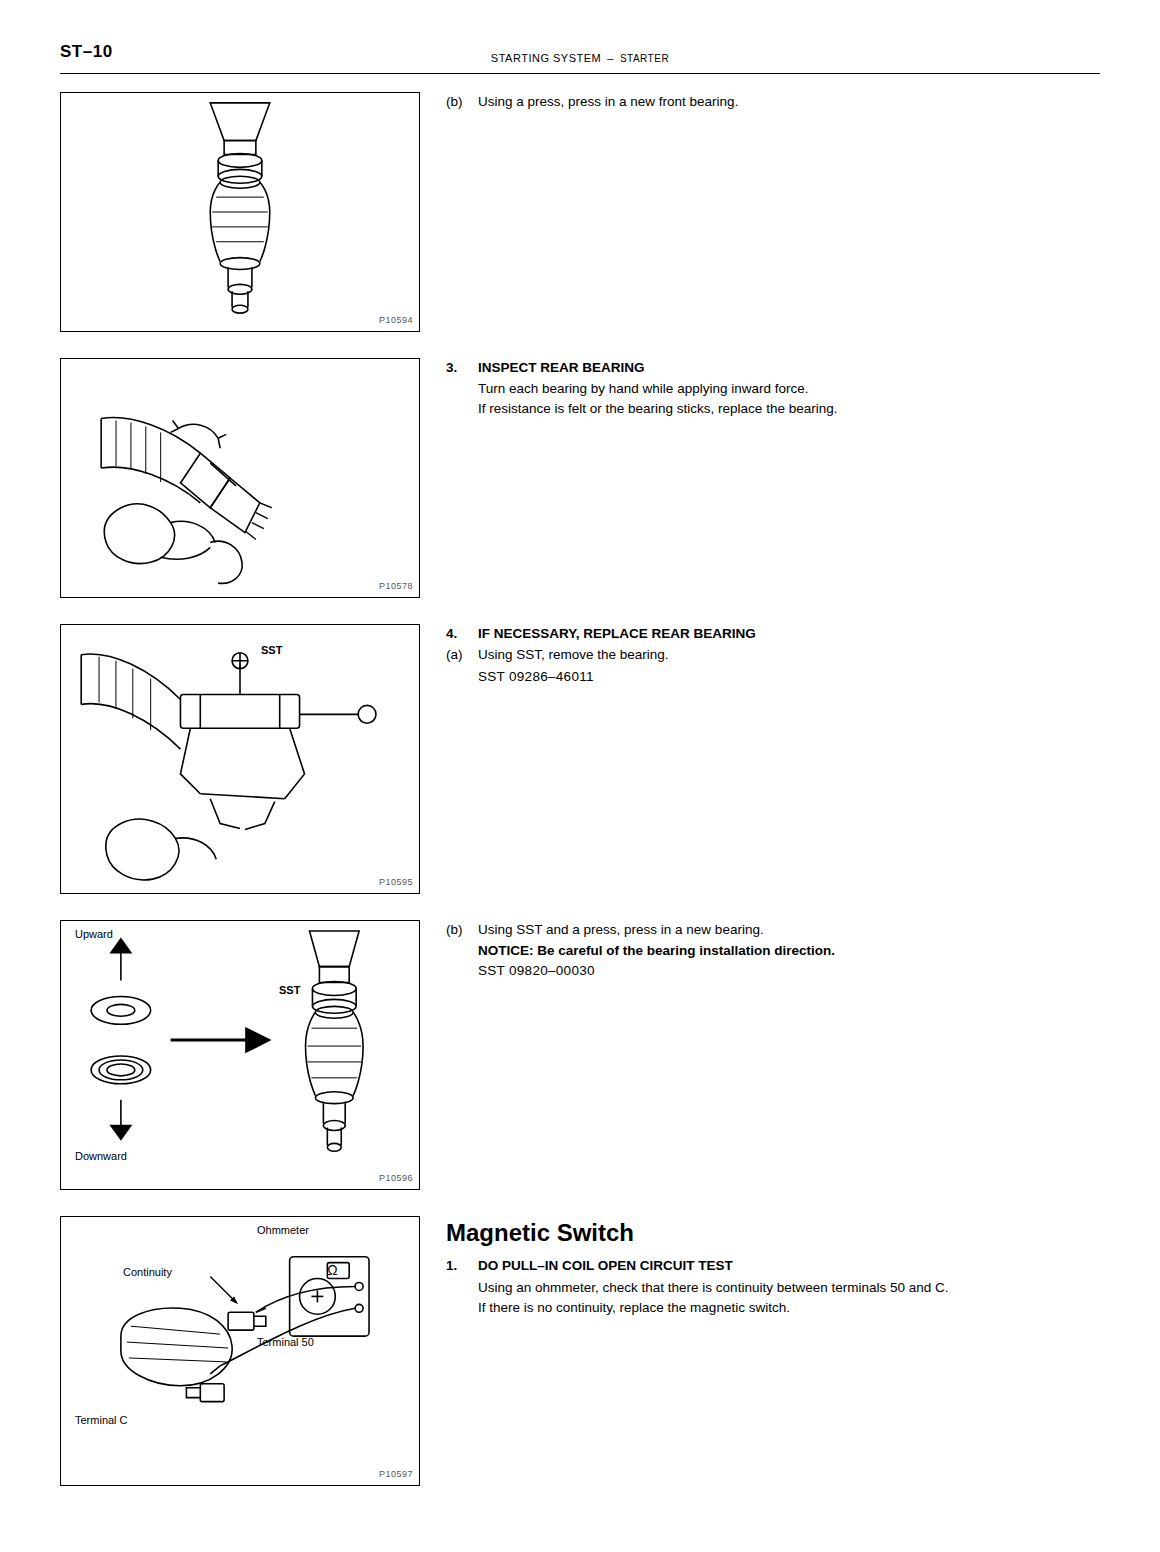ST–10
STARTING SYSTEM–STARTER
P10594
(b) Using a press, press in a new front bearing.
P10578
3. INSPECT REAR BEARING
Turn each bearing by hand while applying inward force.
If resistance is felt or the bearing sticks, replace the bearing.
SST
P10595
4. IF NECESSARY, REPLACE REAR BEARING
(a) Using SST, remove the bearing.
SST 09286–46011
Upward
Downward
SST
P10596
(b) Using SST and a press, press in a new bearing.
NOTICE: Be careful of the bearing installation direction.
SST 09820–00030
Ω
Ohmmeter
Continuity
Terminal 50
Terminal C
P10597
Magnetic Switch
1. DO PULL–IN COIL OPEN CIRCUIT TEST
Using an ohmmeter, check that there is continuity between terminals 50 and C.
If there is no continuity, replace the magnetic switch.